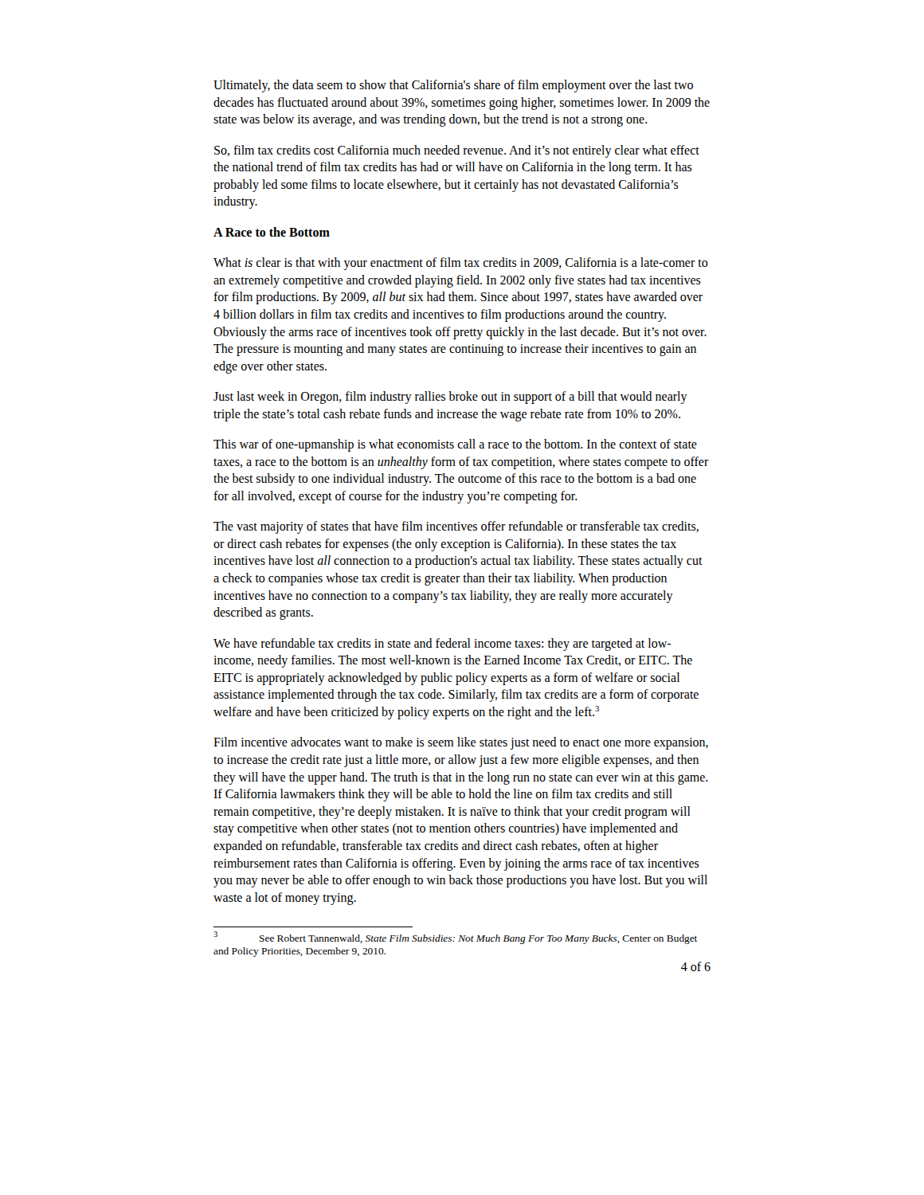Ultimately, the data seem to show that California's share of film employment over the last two decades has fluctuated around about 39%, sometimes going higher, sometimes lower. In 2009 the state was below its average, and was trending down, but the trend is not a strong one.
So, film tax credits cost California much needed revenue. And it’s not entirely clear what effect the national trend of film tax credits has had or will have on California in the long term. It has probably led some films to locate elsewhere, but it certainly has not devastated California’s industry.
A Race to the Bottom
What is clear is that with your enactment of film tax credits in 2009, California is a late-comer to an extremely competitive and crowded playing field. In 2002 only five states had tax incentives for film productions. By 2009, all but six had them. Since about 1997, states have awarded over 4 billion dollars in film tax credits and incentives to film productions around the country. Obviously the arms race of incentives took off pretty quickly in the last decade. But it’s not over. The pressure is mounting and many states are continuing to increase their incentives to gain an edge over other states.
Just last week in Oregon, film industry rallies broke out in support of a bill that would nearly triple the state’s total cash rebate funds and increase the wage rebate rate from 10% to 20%.
This war of one-upmanship is what economists call a race to the bottom. In the context of state taxes, a race to the bottom is an unhealthy form of tax competition, where states compete to offer the best subsidy to one individual industry. The outcome of this race to the bottom is a bad one for all involved, except of course for the industry you’re competing for.
The vast majority of states that have film incentives offer refundable or transferable tax credits, or direct cash rebates for expenses (the only exception is California). In these states the tax incentives have lost all connection to a production's actual tax liability. These states actually cut a check to companies whose tax credit is greater than their tax liability. When production incentives have no connection to a company’s tax liability, they are really more accurately described as grants.
We have refundable tax credits in state and federal income taxes: they are targeted at low-income, needy families. The most well-known is the Earned Income Tax Credit, or EITC. The EITC is appropriately acknowledged by public policy experts as a form of welfare or social assistance implemented through the tax code. Similarly, film tax credits are a form of corporate welfare and have been criticized by policy experts on the right and the left.3
Film incentive advocates want to make is seem like states just need to enact one more expansion, to increase the credit rate just a little more, or allow just a few more eligible expenses, and then they will have the upper hand. The truth is that in the long run no state can ever win at this game. If California lawmakers think they will be able to hold the line on film tax credits and still remain competitive, they’re deeply mistaken. It is naïve to think that your credit program will stay competitive when other states (not to mention others countries) have implemented and expanded on refundable, transferable tax credits and direct cash rebates, often at higher reimbursement rates than California is offering. Even by joining the arms race of tax incentives you may never be able to offer enough to win back those productions you have lost. But you will waste a lot of money trying.
3 See Robert Tannenwald, State Film Subsidies: Not Much Bang For Too Many Bucks, Center on Budget and Policy Priorities, December 9, 2010.
4 of 6